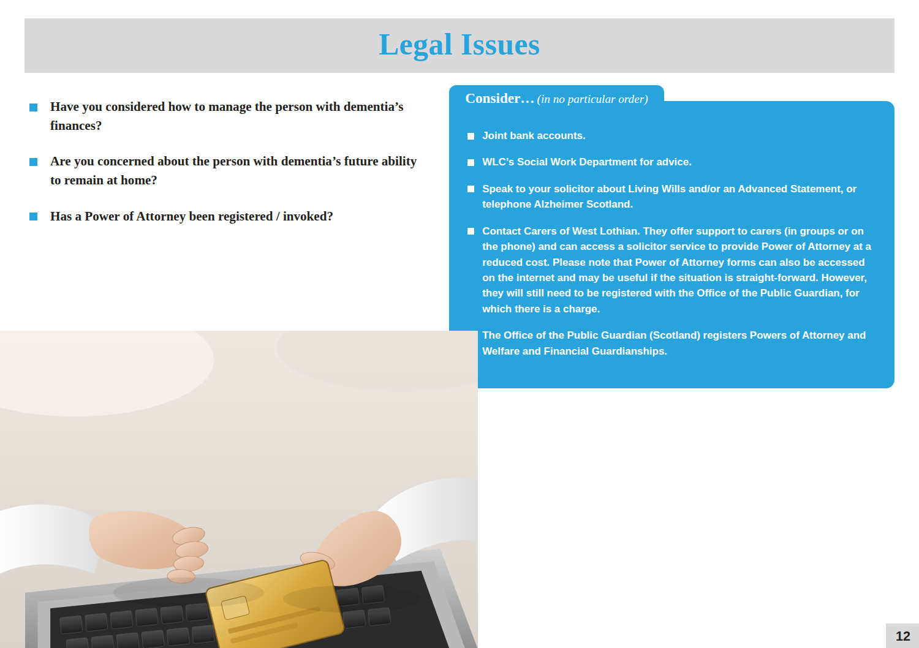Legal Issues
Have you considered how to manage the person with dementia’s finances?
Are you concerned about the person with dementia’s future ability to remain at home?
Has a Power of Attorney been registered / invoked?
Consider… (in no particular order)
Joint bank accounts.
WLC’s Social Work Department for advice.
Speak to your solicitor about Living Wills and/or an Advanced Statement, or telephone Alzheimer Scotland.
Contact Carers of West Lothian. They offer support to carers (in groups or on the phone) and can access a solicitor service to provide Power of Attorney at a reduced cost. Please note that Power of Attorney forms can also be accessed on the internet and may be useful if the situation is straight-forward. However, they will still need to be registered with the Office of the Public Guardian, for which there is a charge.
The Office of the Public Guardian (Scotland) registers Powers of Attorney and Welfare and Financial Guardianships.
12